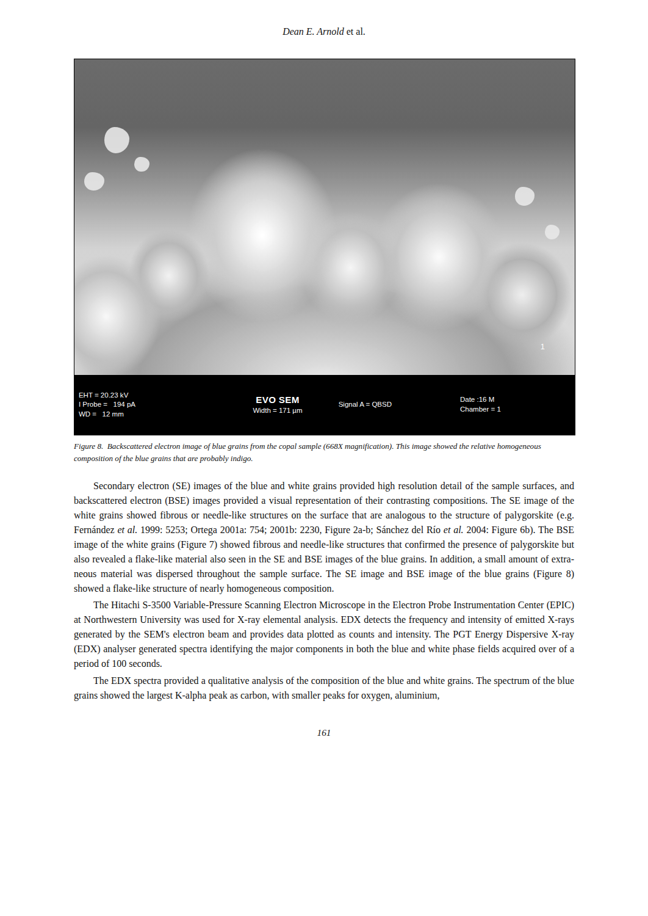Dean E. Arnold et al.
Method
1
EHT = 20.23 kV
I Probe = 194 pA
WD = 12 mm
EVO SEM
Width = 171 µm
Signal A = QBSD
Date :16 M
Chamber = 1
Figure 8. Backscattered electron image of blue grains from the copal sample (668X magnification). This image showed the relative homogeneous composition of the blue grains that are probably indigo.
Secondary electron (SE) images of the blue and white grains provided high resolution detail of the sample surfaces, and backscattered electron (BSE) images provided a visual representation of their contrasting compositions. The SE image of the white grains showed fibrous or needle-like structures on the surface that are analogous to the structure of palygorskite (e.g. Fernández et al. 1999: 5253; Ortega 2001a: 754; 2001b: 2230, Figure 2a-b; Sánchez del Río et al. 2004: Figure 6b). The BSE image of the white grains (Figure 7) showed fibrous and needle-like structures that confirmed the presence of palygorskite but also revealed a flake-like material also seen in the SE and BSE images of the blue grains. In addition, a small amount of extraneous material was dispersed throughout the sample surface. The SE image and BSE image of the blue grains (Figure 8) showed a flake-like structure of nearly homogeneous composition.
The Hitachi S-3500 Variable-Pressure Scanning Electron Microscope in the Electron Probe Instrumentation Center (EPIC) at Northwestern University was used for X-ray elemental analysis. EDX detects the frequency and intensity of emitted X-rays generated by the SEM's electron beam and provides data plotted as counts and intensity. The PGT Energy Dispersive X-ray (EDX) analyser generated spectra identifying the major components in both the blue and white phase fields acquired over of a period of 100 seconds.
The EDX spectra provided a qualitative analysis of the composition of the blue and white grains. The spectrum of the blue grains showed the largest K-alpha peak as carbon, with smaller peaks for oxygen, aluminium,
161